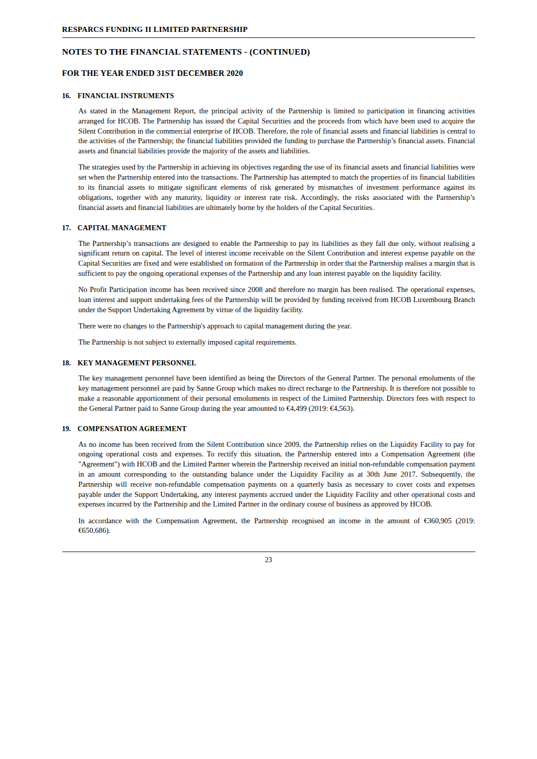RESPARCS FUNDING II LIMITED PARTNERSHIP
NOTES TO THE FINANCIAL STATEMENTS - (CONTINUED)
FOR THE YEAR ENDED 31ST DECEMBER 2020
16. FINANCIAL INSTRUMENTS
As stated in the Management Report, the principal activity of the Partnership is limited to participation in financing activities arranged for HCOB. The Partnership has issued the Capital Securities and the proceeds from which have been used to acquire the Silent Contribution in the commercial enterprise of HCOB. Therefore, the role of financial assets and financial liabilities is central to the activities of the Partnership; the financial liabilities provided the funding to purchase the Partnership’s financial assets. Financial assets and financial liabilities provide the majority of the assets and liabilities.
The strategies used by the Partnership in achieving its objectives regarding the use of its financial assets and financial liabilities were set when the Partnership entered into the transactions. The Partnership has attempted to match the properties of its financial liabilities to its financial assets to mitigate significant elements of risk generated by mismatches of investment performance against its obligations, together with any maturity, liquidity or interest rate risk. Accordingly, the risks associated with the Partnership’s financial assets and financial liabilities are ultimately borne by the holders of the Capital Securities.
17. CAPITAL MANAGEMENT
The Partnership’s transactions are designed to enable the Partnership to pay its liabilities as they fall due only, without realising a significant return on capital. The level of interest income receivable on the Silent Contribution and interest expense payable on the Capital Securities are fixed and were established on formation of the Partnership in order that the Partnership realises a margin that is sufficient to pay the ongoing operational expenses of the Partnership and any loan interest payable on the liquidity facility.
No Profit Participation income has been received since 2008 and therefore no margin has been realised. The operational expenses, loan interest and support undertaking fees of the Partnership will be provided by funding received from HCOB Luxembourg Branch under the Support Undertaking Agreement by virtue of the liquidity facility.
There were no changes to the Partnership's approach to capital management during the year.
The Partnership is not subject to externally imposed capital requirements.
18. KEY MANAGEMENT PERSONNEL
The key management personnel have been identified as being the Directors of the General Partner. The personal emoluments of the key management personnel are paid by Sanne Group which makes no direct recharge to the Partnership. It is therefore not possible to make a reasonable apportionment of their personal emoluments in respect of the Limited Partnership. Directors fees with respect to the General Partner paid to Sanne Group during the year amounted to €4,499 (2019: €4,563).
19. COMPENSATION AGREEMENT
As no income has been received from the Silent Contribution since 2009, the Partnership relies on the Liquidity Facility to pay for ongoing operational costs and expenses. To rectify this situation, the Partnership entered into a Compensation Agreement (the "Agreement") with HCOB and the Limited Partner wherein the Partnership received an initial non-refundable compensation payment in an amount corresponding to the outstanding balance under the Liquidity Facility as at 30th June 2017. Subsequently, the Partnership will receive non-refundable compensation payments on a quarterly basis as necessary to cover costs and expenses payable under the Support Undertaking, any interest payments accrued under the Liquidity Facility and other operational costs and expenses incurred by the Partnership and the Limited Partner in the ordinary course of business as approved by HCOB.
In accordance with the Compensation Agreement, the Partnership recognised an income in the amount of €360,905 (2019: €650,686).
23